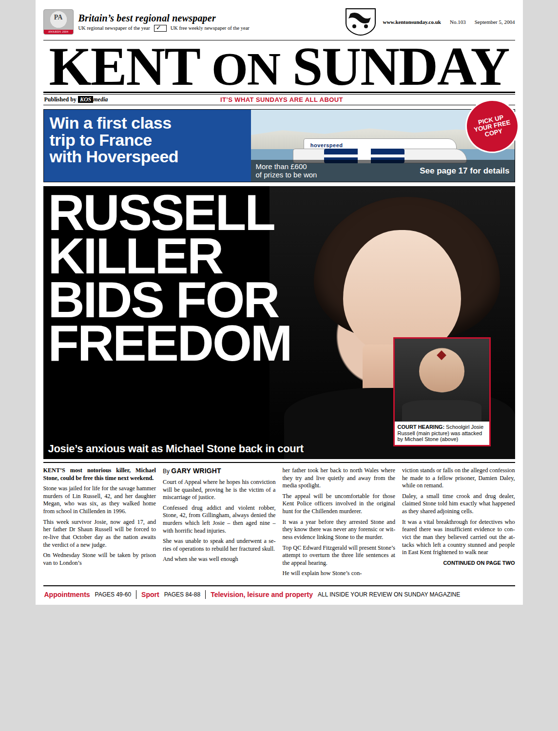PA
AWARDS 2004
Britain’s best regional newspaper
UK regional newspaper of the year UK free weekly newspaper of the year
www.kentonsunday.co.uk No.103 September 5, 2004
KENT ON SUNDAY
Published by KOS media
IT’S WHAT SUNDAYS ARE ALL ABOUT
PICK UP
YOUR FREE
COPY
Win a first class
trip to France
with Hoverspeed
hoverspeed
More than £600
of prizes to be won
See page 17 for details
Russell
killer
bids for
freedom
Josie’s anxious wait as Michael Stone back in court
COURT HEARING: Schoolgirl Josie Russell (main picture) was attacked by Michael Stone (above)
KENT’S most notorious killer, Michael Stone, could be free this time next weekend.
Stone was jailed for life for the savage hammer murders of Lin Russell, 42, and her daughter Megan, who was six, as they walked home from school in Chillenden in 1996.
This week survivor Josie, now aged 17, and her father Dr Shaun Russell will be forced to re-live that October day as the nation awaits the verdict of a new judge.
On Wednesday Stone will be taken by prison van to London’s
By GARY WRIGHT
Court of Appeal where he hopes his conviction will be quashed, proving he is the victim of a miscarriage of justice.
Confessed drug addict and violent robber, Stone, 42, from Gillingham, always denied the murders which left Josie – then aged nine – with horrific head injuries.
She was unable to speak and underwent a series of operations to rebuild her fractured skull.
And when she was well enough
her father took her back to north Wales where they try and live quietly and away from the media spotlight.
The appeal will be uncomfortable for those Kent Police officers involved in the original hunt for the Chillenden murderer.
It was a year before they arrested Stone and they know there was never any forensic or witness evidence linking Stone to the murder.
Top QC Edward Fitzgerald will present Stone’s attempt to overturn the three life sentences at the appeal hearing.
He will explain how Stone’s con-
viction stands or falls on the alleged confession he made to a fellow prisoner, Damien Daley, while on remand.
Daley, a small time crook and drug dealer, claimed Stone told him exactly what happened as they shared adjoining cells.
It was a vital breakthrough for detectives who feared there was insufficient evidence to convict the man they believed carried out the attacks which left a country stunned and people in East Kent frightened to walk near
CONTINUED ON PAGE TWO
Appointments PAGES 49-60 Sport PAGES 84-88 Television, leisure and property ALL INSIDE YOUR REVIEW ON SUNDAY MAGAZINE